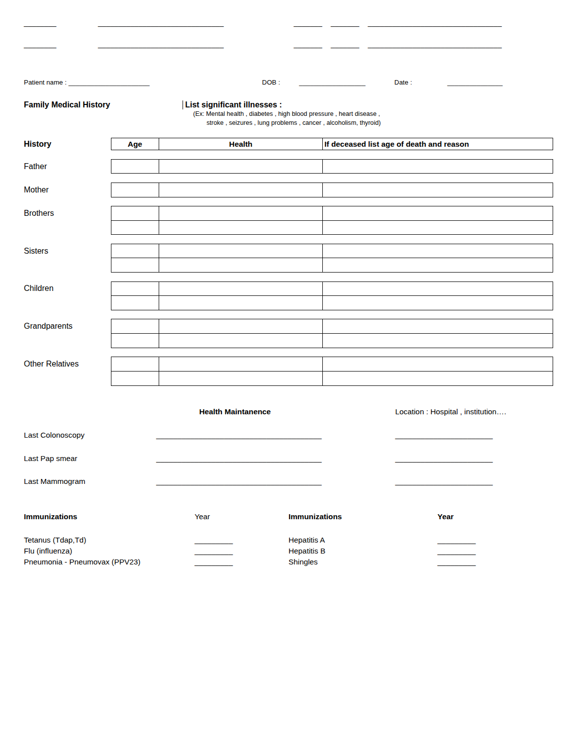| ________ | | _______________________________ | | _______ | _______ | _________________________________ |
| ________ | | _______________________________ | | _______ | _______ | _________________________________ |
| Patient name : ______________________ | DOB : | __________________ | Date : | _______________ |
| Family Medical History | List significant illnesses : (Ex: Mental health , diabetes , high blood pressure , heart disease , stroke , seizures , lung problems , cancer , alcoholism, thyroid) |
| History | Age | Health | If deceased list age of death and reason |
| Father | | | |
| Mother | | | |
| Brothers | | | |
| Sisters | | | |
| Children | | | |
| Grandparents | | | |
| Other Relatives | | | |
| | Health Maintanence | Location : Hospital , institution…. |
| Last Colonoscopy | _______________________________________ | _______________________ |
| Last Pap smear | _______________________________________ | _______________________ |
| Last Mammogram | _______________________________________ | _______________________ |
| Immunizations | Year | Immunizations | Year |
| Tetanus (Tdap,Td) | _________ | Hepatitis A | _________ |
| Flu (influenza) | _________ | Hepatitis B | _________ |
| Pneumonia - Pneumovax (PPV23) | _________ | Shingles | _________ |